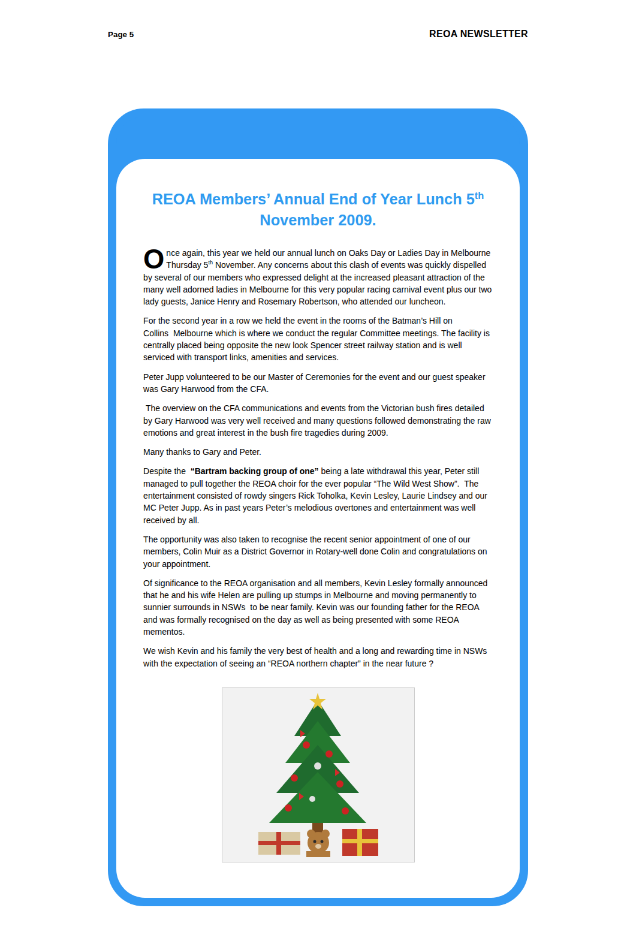Page 5 REOA NEWSLETTER
REOA Members’ Annual End of Year Lunch 5th November 2009.
Once again, this year we held our annual lunch on Oaks Day or Ladies Day in Melbourne Thursday 5th November. Any concerns about this clash of events was quickly dispelled by several of our members who expressed delight at the increased pleasant attraction of the many well adorned ladies in Melbourne for this very popular racing carnival event plus our two lady guests, Janice Henry and Rosemary Robertson, who attended our luncheon.
For the second year in a row we held the event in the rooms of the Batman’s Hill on Collins Melbourne which is where we conduct the regular Committee meetings. The facility is centrally placed being opposite the new look Spencer street railway station and is well serviced with transport links, amenities and services.
Peter Jupp volunteered to be our Master of Ceremonies for the event and our guest speaker was Gary Harwood from the CFA.
The overview on the CFA communications and events from the Victorian bush fires detailed by Gary Harwood was very well received and many questions followed demonstrating the raw emotions and great interest in the bush fire tragedies during 2009.
Many thanks to Gary and Peter.
Despite the “Bartram backing group of one” being a late withdrawal this year, Peter still managed to pull together the REOA choir for the ever popular “The Wild West Show”. The entertainment consisted of rowdy singers Rick Toholka, Kevin Lesley, Laurie Lindsey and our MC Peter Jupp. As in past years Peter’s melodious overtones and entertainment was well received by all.
The opportunity was also taken to recognise the recent senior appointment of one of our members, Colin Muir as a District Governor in Rotary-well done Colin and congratulations on your appointment.
Of significance to the REOA organisation and all members, Kevin Lesley formally announced that he and his wife Helen are pulling up stumps in Melbourne and moving permanently to sunnier surrounds in NSWs to be near family. Kevin was our founding father for the REOA and was formally recognised on the day as well as being presented with some REOA mementos.
We wish Kevin and his family the very best of health and a long and rewarding time in NSWs with the expectation of seeing an “REOA northern chapter” in the near future ?